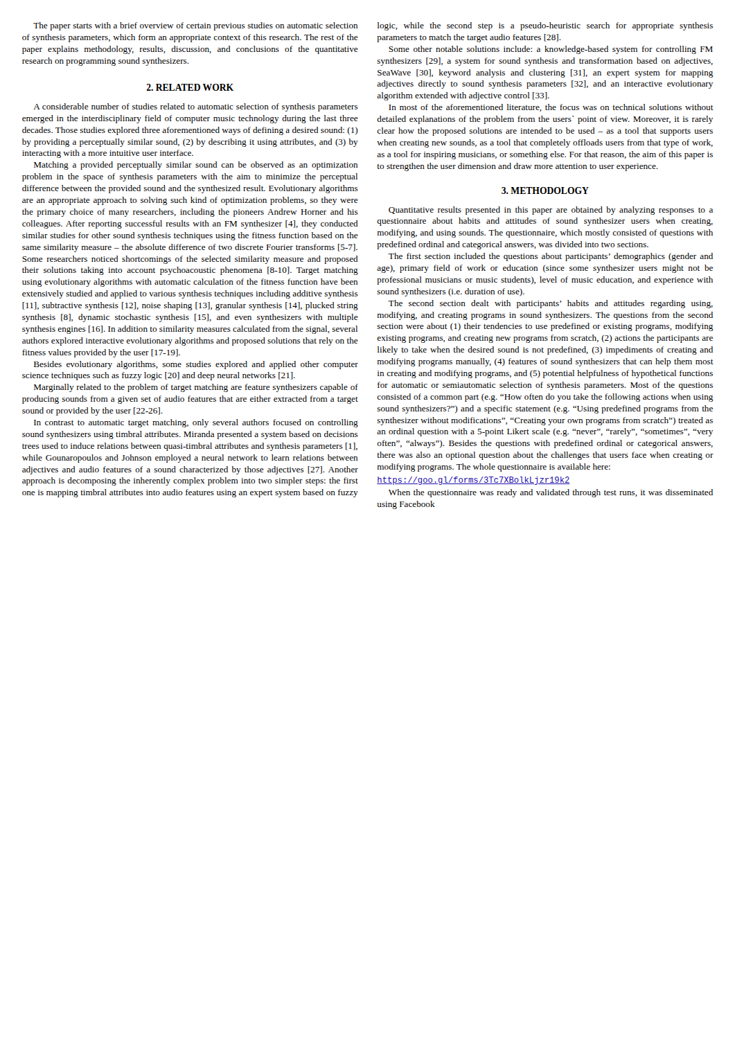The paper starts with a brief overview of certain previous studies on automatic selection of synthesis parameters, which form an appropriate context of this research. The rest of the paper explains methodology, results, discussion, and conclusions of the quantitative research on programming sound synthesizers.
2. Related Work
A considerable number of studies related to automatic selection of synthesis parameters emerged in the interdisciplinary field of computer music technology during the last three decades. Those studies explored three aforementioned ways of defining a desired sound: (1) by providing a perceptually similar sound, (2) by describing it using attributes, and (3) by interacting with a more intuitive user interface.
Matching a provided perceptually similar sound can be observed as an optimization problem in the space of synthesis parameters with the aim to minimize the perceptual difference between the provided sound and the synthesized result. Evolutionary algorithms are an appropriate approach to solving such kind of optimization problems, so they were the primary choice of many researchers, including the pioneers Andrew Horner and his colleagues. After reporting successful results with an FM synthesizer [4], they conducted similar studies for other sound synthesis techniques using the fitness function based on the same similarity measure – the absolute difference of two discrete Fourier transforms [5-7]. Some researchers noticed shortcomings of the selected similarity measure and proposed their solutions taking into account psychoacoustic phenomena [8-10]. Target matching using evolutionary algorithms with automatic calculation of the fitness function have been extensively studied and applied to various synthesis techniques including additive synthesis [11], subtractive synthesis [12], noise shaping [13], granular synthesis [14], plucked string synthesis [8], dynamic stochastic synthesis [15], and even synthesizers with multiple synthesis engines [16]. In addition to similarity measures calculated from the signal, several authors explored interactive evolutionary algorithms and proposed solutions that rely on the fitness values provided by the user [17-19].
Besides evolutionary algorithms, some studies explored and applied other computer science techniques such as fuzzy logic [20] and deep neural networks [21].
Marginally related to the problem of target matching are feature synthesizers capable of producing sounds from a given set of audio features that are either extracted from a target sound or provided by the user [22-26].
In contrast to automatic target matching, only several authors focused on controlling sound synthesizers using timbral attributes. Miranda presented a system based on decisions trees used to induce relations between quasi-timbral attributes and synthesis parameters [1], while Gounaropoulos and Johnson employed a neural network to learn relations between adjectives and audio features of a sound characterized by those adjectives [27]. Another approach is decomposing the inherently complex problem into two simpler steps: the first one is mapping timbral attributes into audio features using an expert system based on fuzzy logic, while the second step is a pseudo-heuristic search for appropriate synthesis parameters to match the target audio features [28].
Some other notable solutions include: a knowledge-based system for controlling FM synthesizers [29], a system for sound synthesis and transformation based on adjectives, SeaWave [30], keyword analysis and clustering [31], an expert system for mapping adjectives directly to sound synthesis parameters [32], and an interactive evolutionary algorithm extended with adjective control [33].
In most of the aforementioned literature, the focus was on technical solutions without detailed explanations of the problem from the users` point of view. Moreover, it is rarely clear how the proposed solutions are intended to be used – as a tool that supports users when creating new sounds, as a tool that completely offloads users from that type of work, as a tool for inspiring musicians, or something else. For that reason, the aim of this paper is to strengthen the user dimension and draw more attention to user experience.
3. Methodology
Quantitative results presented in this paper are obtained by analyzing responses to a questionnaire about habits and attitudes of sound synthesizer users when creating, modifying, and using sounds. The questionnaire, which mostly consisted of questions with predefined ordinal and categorical answers, was divided into two sections.
The first section included the questions about participants’ demographics (gender and age), primary field of work or education (since some synthesizer users might not be professional musicians or music students), level of music education, and experience with sound synthesizers (i.e. duration of use).
The second section dealt with participants’ habits and attitudes regarding using, modifying, and creating programs in sound synthesizers. The questions from the second section were about (1) their tendencies to use predefined or existing programs, modifying existing programs, and creating new programs from scratch, (2) actions the participants are likely to take when the desired sound is not predefined, (3) impediments of creating and modifying programs manually, (4) features of sound synthesizers that can help them most in creating and modifying programs, and (5) potential helpfulness of hypothetical functions for automatic or semiautomatic selection of synthesis parameters. Most of the questions consisted of a common part (e.g. “How often do you take the following actions when using sound synthesizers?”) and a specific statement (e.g. “Using predefined programs from the synthesizer without modifications”, “Creating your own programs from scratch”) treated as an ordinal question with a 5-point Likert scale (e.g. “never”, “rarely”, “sometimes”, “very often”, “always”). Besides the questions with predefined ordinal or categorical answers, there was also an optional question about the challenges that users face when creating or modifying programs. The whole questionnaire is available here:
https://goo.gl/forms/3Tc7XBolkLjzr19k2
When the questionnaire was ready and validated through test runs, it was disseminated using Facebook